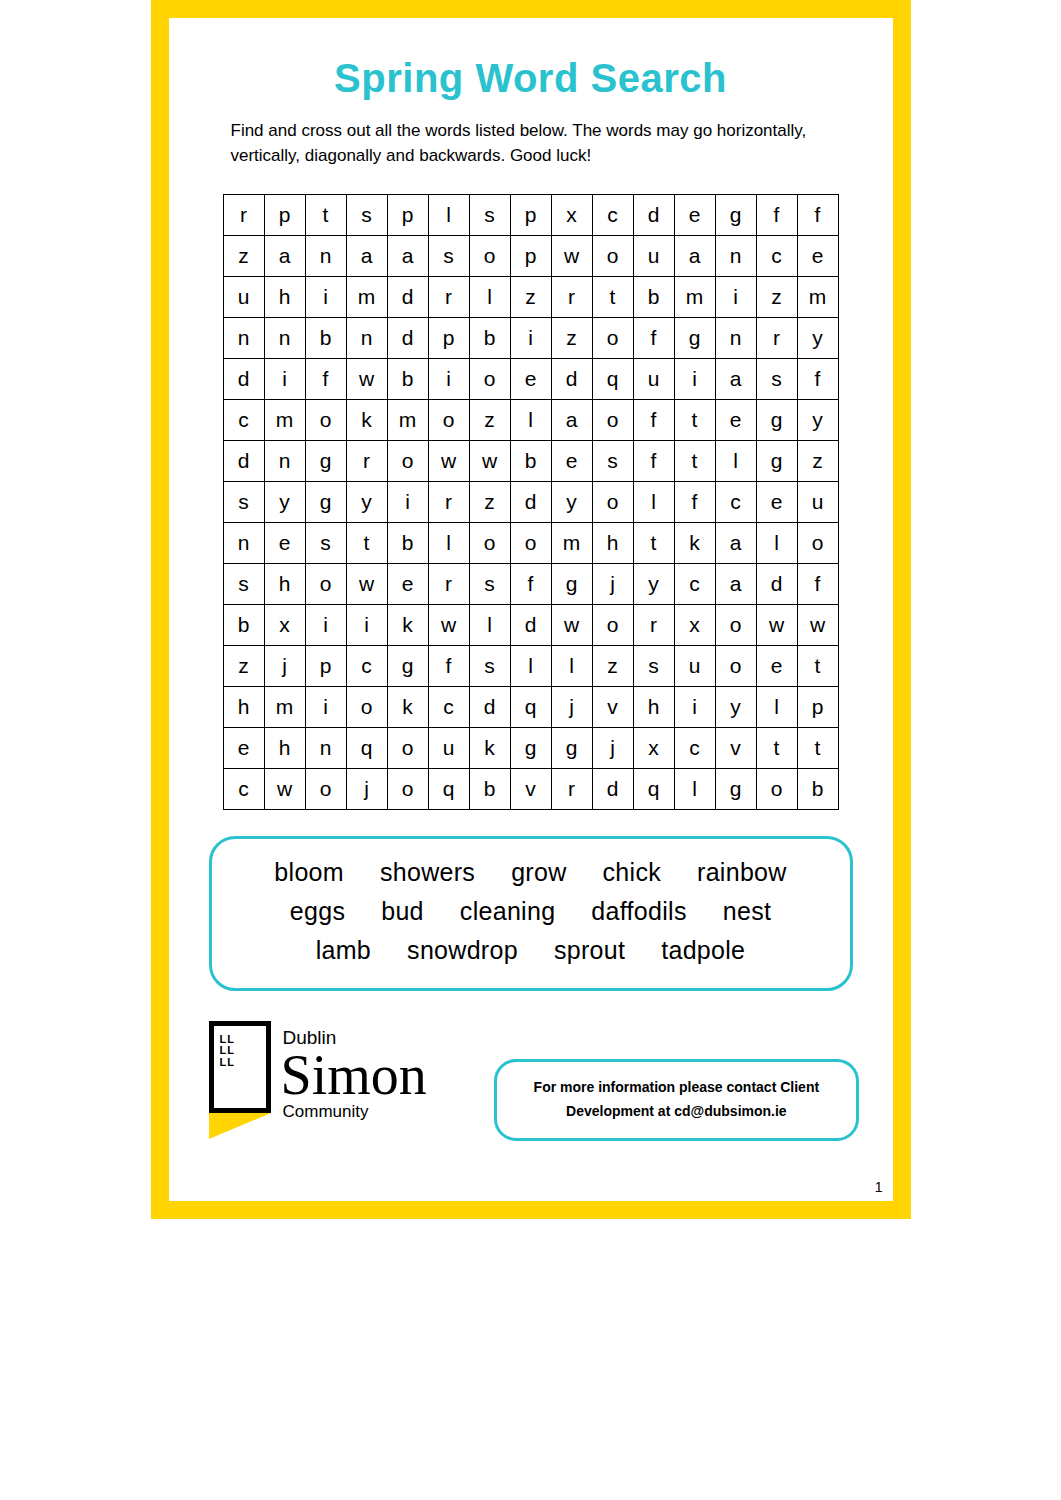Spring Word Search
Find and cross out all the words listed below. The words may go horizontally, vertically, diagonally and backwards. Good luck!
| r | p | t | s | p | l | s | p | x | c | d | e | g | f | f |
| z | a | n | a | a | s | o | p | w | o | u | a | n | c | e |
| u | h | i | m | d | r | l | z | r | t | b | m | i | z | m |
| n | n | b | n | d | p | b | i | z | o | f | g | n | r | y |
| d | i | f | w | b | i | o | e | d | q | u | i | a | s | f |
| c | m | o | k | m | o | z | l | a | o | f | t | e | g | y |
| d | n | g | r | o | w | w | b | e | s | f | t | l | g | z |
| s | y | g | y | i | r | z | d | y | o | l | f | c | e | u |
| n | e | s | t | b | l | o | o | m | h | t | k | a | l | o |
| s | h | o | w | e | r | s | f | g | j | y | c | a | d | f |
| b | x | i | i | k | w | l | d | w | o | r | x | o | w | w |
| z | j | p | c | g | f | s | l | l | z | s | u | o | e | t |
| h | m | i | o | k | c | d | q | j | v | h | i | y | l | p |
| e | h | n | q | o | u | k | g | g | j | x | c | v | t | t |
| c | w | o | j | o | q | b | v | r | d | q | l | g | o | b |
bloom showers grow chick rainbow
eggs bud cleaning daffodils nest
lamb snowdrop sprout tadpole
LL
LL
LL
Dublin
Simon
Community
For more information please contact Client
Development at cd@dubsimon.ie
1